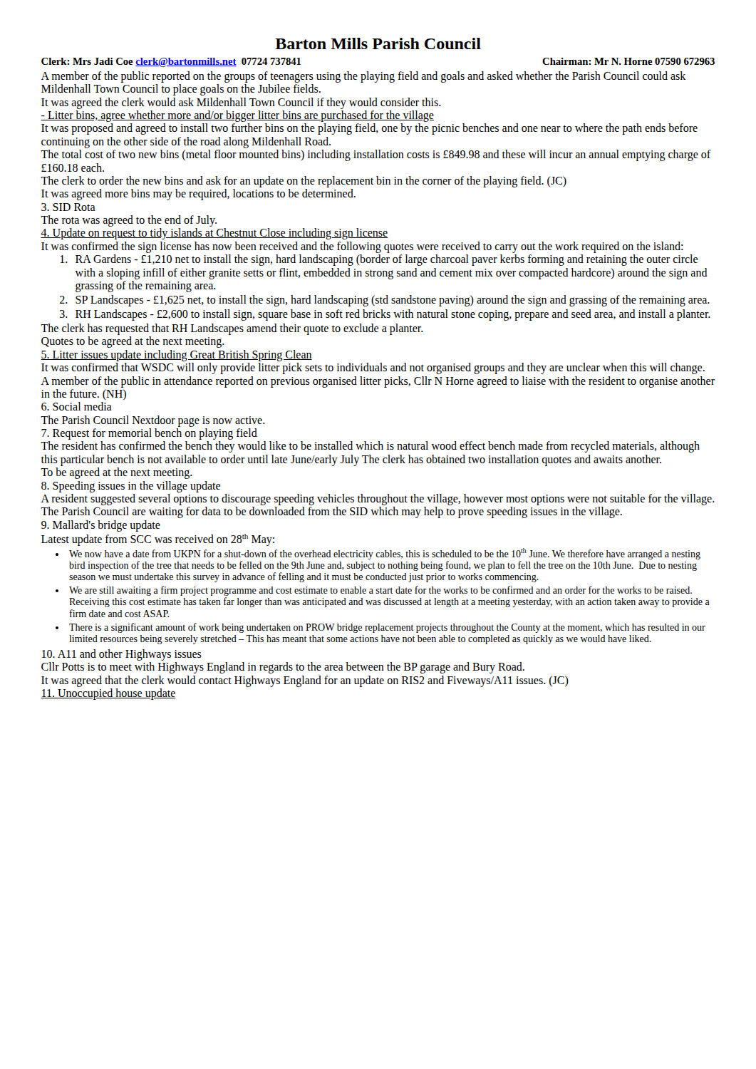Barton Mills Parish Council
Clerk: Mrs Jadi Coe clerk@bartonmills.net 07724 737841 Chairman: Mr N. Horne 07590 672963
A member of the public reported on the groups of teenagers using the playing field and goals and asked whether the Parish Council could ask Mildenhall Town Council to place goals on the Jubilee fields.
It was agreed the clerk would ask Mildenhall Town Council if they would consider this.
- Litter bins, agree whether more and/or bigger litter bins are purchased for the village
It was proposed and agreed to install two further bins on the playing field, one by the picnic benches and one near to where the path ends before continuing on the other side of the road along Mildenhall Road.
The total cost of two new bins (metal floor mounted bins) including installation costs is £849.98 and these will incur an annual emptying charge of £160.18 each.
The clerk to order the new bins and ask for an update on the replacement bin in the corner of the playing field. (JC)
It was agreed more bins may be required, locations to be determined.
3. SID Rota
The rota was agreed to the end of July.
4. Update on request to tidy islands at Chestnut Close including sign license
It was confirmed the sign license has now been received and the following quotes were received to carry out the work required on the island:
RA Gardens - £1,210 net to install the sign, hard landscaping (border of large charcoal paver kerbs forming and retaining the outer circle with a sloping infill of either granite setts or flint, embedded in strong sand and cement mix over compacted hardcore) around the sign and grassing of the remaining area.
SP Landscapes - £1,625 net, to install the sign, hard landscaping (std sandstone paving) around the sign and grassing of the remaining area.
RH Landscapes - £2,600 to install sign, square base in soft red bricks with natural stone coping, prepare and seed area, and install a planter.
The clerk has requested that RH Landscapes amend their quote to exclude a planter.
Quotes to be agreed at the next meeting.
5. Litter issues update including Great British Spring Clean
It was confirmed that WSDC will only provide litter pick sets to individuals and not organised groups and they are unclear when this will change.
A member of the public in attendance reported on previous organised litter picks, Cllr N Horne agreed to liaise with the resident to organise another in the future. (NH)
6. Social media
The Parish Council Nextdoor page is now active.
7. Request for memorial bench on playing field
The resident has confirmed the bench they would like to be installed which is natural wood effect bench made from recycled materials, although this particular bench is not available to order until late June/early July The clerk has obtained two installation quotes and awaits another.
To be agreed at the next meeting.
8. Speeding issues in the village update
A resident suggested several options to discourage speeding vehicles throughout the village, however most options were not suitable for the village.
The Parish Council are waiting for data to be downloaded from the SID which may help to prove speeding issues in the village.
9. Mallard's bridge update
Latest update from SCC was received on 28th May:
We now have a date from UKPN for a shut-down of the overhead electricity cables, this is scheduled to be the 10th June. We therefore have arranged a nesting bird inspection of the tree that needs to be felled on the 9th June and, subject to nothing being found, we plan to fell the tree on the 10th June. Due to nesting season we must undertake this survey in advance of felling and it must be conducted just prior to works commencing.
We are still awaiting a firm project programme and cost estimate to enable a start date for the works to be confirmed and an order for the works to be raised. Receiving this cost estimate has taken far longer than was anticipated and was discussed at length at a meeting yesterday, with an action taken away to provide a firm date and cost ASAP.
There is a significant amount of work being undertaken on PROW bridge replacement projects throughout the County at the moment, which has resulted in our limited resources being severely stretched – This has meant that some actions have not been able to completed as quickly as we would have liked.
10. A11 and other Highways issues
Cllr Potts is to meet with Highways England in regards to the area between the BP garage and Bury Road.
It was agreed that the clerk would contact Highways England for an update on RIS2 and Fiveways/A11 issues. (JC)
11. Unoccupied house update